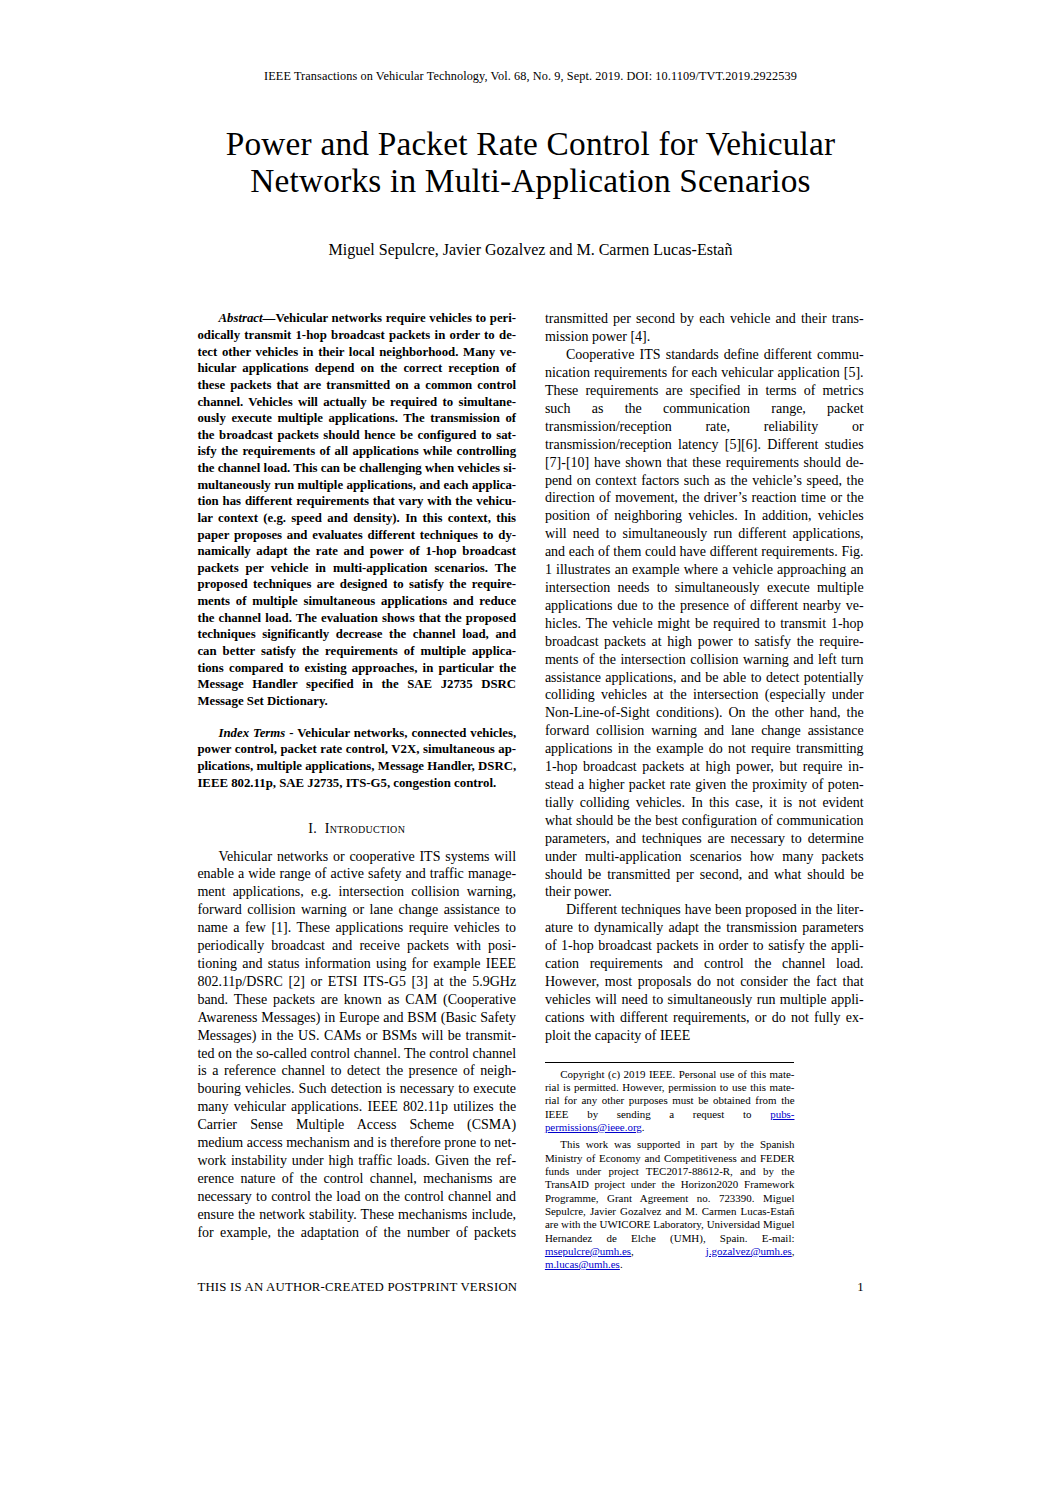IEEE Transactions on Vehicular Technology, Vol. 68, No. 9, Sept. 2019. DOI: 10.1109/TVT.2019.2922539
Power and Packet Rate Control for Vehicular
Networks in Multi-Application Scenarios
Miguel Sepulcre, Javier Gozalvez and M. Carmen Lucas-Estañ
Abstract—Vehicular networks require vehicles to periodically transmit 1-hop broadcast packets in order to detect other vehicles in their local neighborhood. Many vehicular applications depend on the correct reception of these packets that are transmitted on a common control channel. Vehicles will actually be required to simultaneously execute multiple applications. The transmission of the broadcast packets should hence be configured to satisfy the requirements of all applications while controlling the channel load. This can be challenging when vehicles simultaneously run multiple applications, and each application has different requirements that vary with the vehicular context (e.g. speed and density). In this context, this paper proposes and evaluates different techniques to dynamically adapt the rate and power of 1-hop broadcast packets per vehicle in multi-application scenarios. The proposed techniques are designed to satisfy the requirements of multiple simultaneous applications and reduce the channel load. The evaluation shows that the proposed techniques significantly decrease the channel load, and can better satisfy the requirements of multiple applications compared to existing approaches, in particular the Message Handler specified in the SAE J2735 DSRC Message Set Dictionary.
Index Terms - Vehicular networks, connected vehicles, power control, packet rate control, V2X, simultaneous applications, multiple applications, Message Handler, DSRC, IEEE 802.11p, SAE J2735, ITS-G5, congestion control.
I. Introduction
Vehicular networks or cooperative ITS systems will enable a wide range of active safety and traffic management applications, e.g. intersection collision warning, forward collision warning or lane change assistance to name a few [1]. These applications require vehicles to periodically broadcast and receive packets with positioning and status information using for example IEEE 802.11p/DSRC [2] or ETSI ITS-G5 [3] at the 5.9GHz band. These packets are known as CAM (Cooperative Awareness Messages) in Europe and BSM (Basic Safety Messages) in the US. CAMs or BSMs will be transmitted on the so-called control channel. The control channel is a reference channel to detect the presence of neighbouring vehicles. Such detection is necessary to execute many vehicular applications. IEEE 802.11p utilizes the Carrier Sense Multiple Access Scheme (CSMA) medium access mechanism and is therefore prone to network instability under high traffic loads. Given the reference nature of the control channel, mechanisms are necessary to control the load on the control channel and ensure the network stability. These mechanisms include, for example, the adaptation of the number of packets transmitted per second by each vehicle and their transmission power [4].
Cooperative ITS standards define different communication requirements for each vehicular application [5]. These requirements are specified in terms of metrics such as the communication range, packet transmission/reception rate, reliability or transmission/reception latency [5][6]. Different studies [7]-[10] have shown that these requirements should depend on context factors such as the vehicle’s speed, the direction of movement, the driver’s reaction time or the position of neighboring vehicles. In addition, vehicles will need to simultaneously run different applications, and each of them could have different requirements. Fig. 1 illustrates an example where a vehicle approaching an intersection needs to simultaneously execute multiple applications due to the presence of different nearby vehicles. The vehicle might be required to transmit 1-hop broadcast packets at high power to satisfy the requirements of the intersection collision warning and left turn assistance applications, and be able to detect potentially colliding vehicles at the intersection (especially under Non-Line-of-Sight conditions). On the other hand, the forward collision warning and lane change assistance applications in the example do not require transmitting 1-hop broadcast packets at high power, but require instead a higher packet rate given the proximity of potentially colliding vehicles. In this case, it is not evident what should be the best configuration of communication parameters, and techniques are necessary to determine under multi-application scenarios how many packets should be transmitted per second, and what should be their power.
Different techniques have been proposed in the literature to dynamically adapt the transmission parameters of 1-hop broadcast packets in order to satisfy the application requirements and control the channel load. However, most proposals do not consider the fact that vehicles will need to simultaneously run multiple applications with different requirements, or do not fully exploit the capacity of IEEE
Copyright (c) 2019 IEEE. Personal use of this material is permitted. However, permission to use this material for any other purposes must be obtained from the IEEE by sending a request to pubs-permissions@ieee.org.
This work was supported in part by the Spanish Ministry of Economy and Competitiveness and FEDER funds under project TEC2017-88612-R, and by the TransAID project under the Horizon2020 Framework Programme, Grant Agreement no. 723390. Miguel Sepulcre, Javier Gozalvez and M. Carmen Lucas-Estañ are with the UWICORE Laboratory, Universidad Miguel Hernandez de Elche (UMH), Spain. E-mail: msepulcre@umh.es, j.gozalvez@umh.es, m.lucas@umh.es.
THIS IS AN AUTHOR-CREATED POSTPRINT VERSION
1